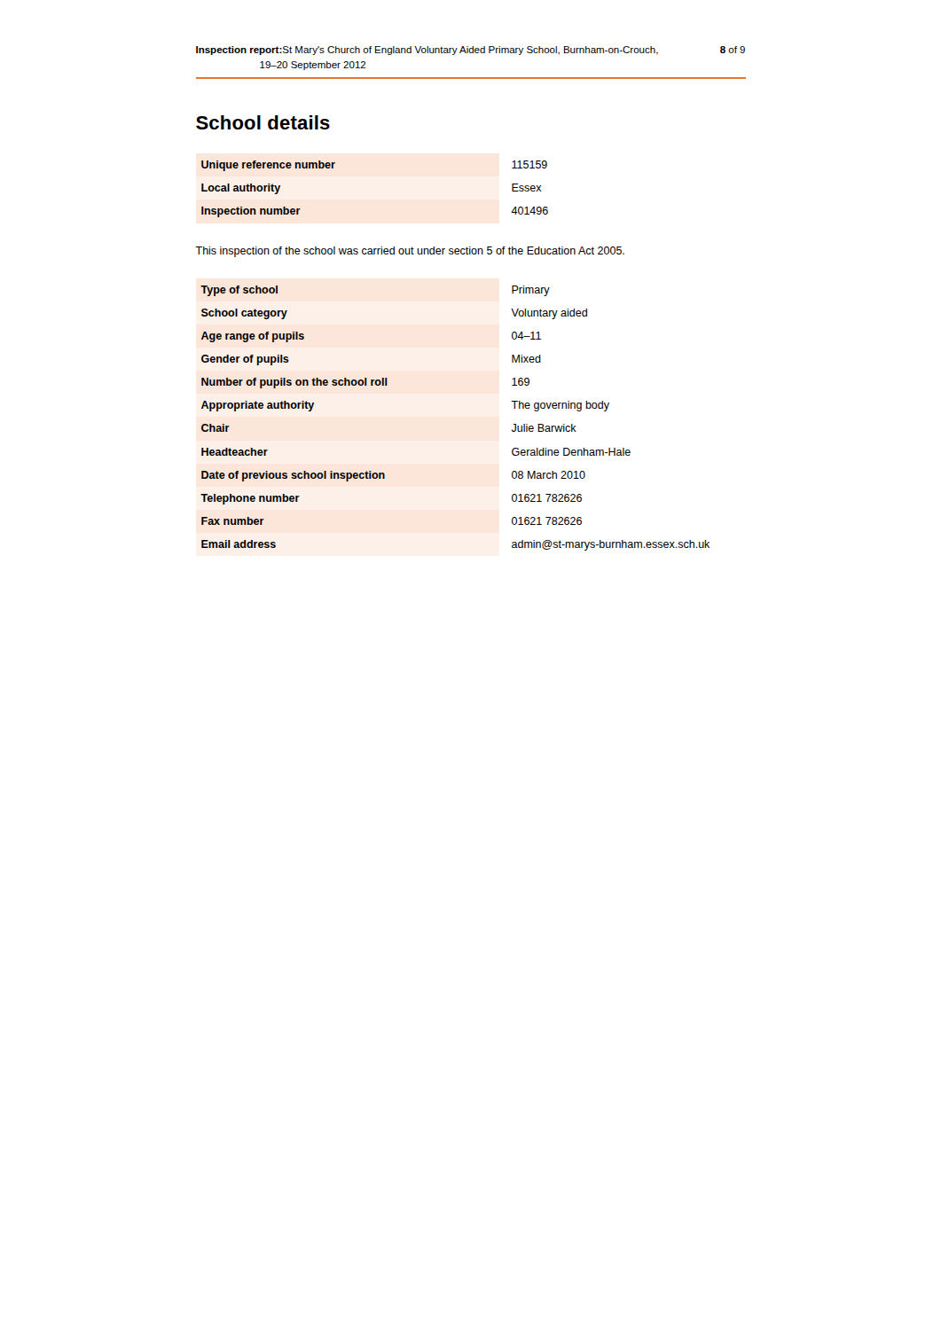Inspection report: St Mary's Church of England Voluntary Aided Primary School, Burnham-on-Crouch, 19–20 September 2012
8 of 9
School details
| Unique reference number | 115159 |
| Local authority | Essex |
| Inspection number | 401496 |
This inspection of the school was carried out under section 5 of the Education Act 2005.
| Type of school | Primary |
| School category | Voluntary aided |
| Age range of pupils | 04–11 |
| Gender of pupils | Mixed |
| Number of pupils on the school roll | 169 |
| Appropriate authority | The governing body |
| Chair | Julie Barwick |
| Headteacher | Geraldine Denham-Hale |
| Date of previous school inspection | 08 March 2010 |
| Telephone number | 01621 782626 |
| Fax number | 01621 782626 |
| Email address | admin@st-marys-burnham.essex.sch.uk |